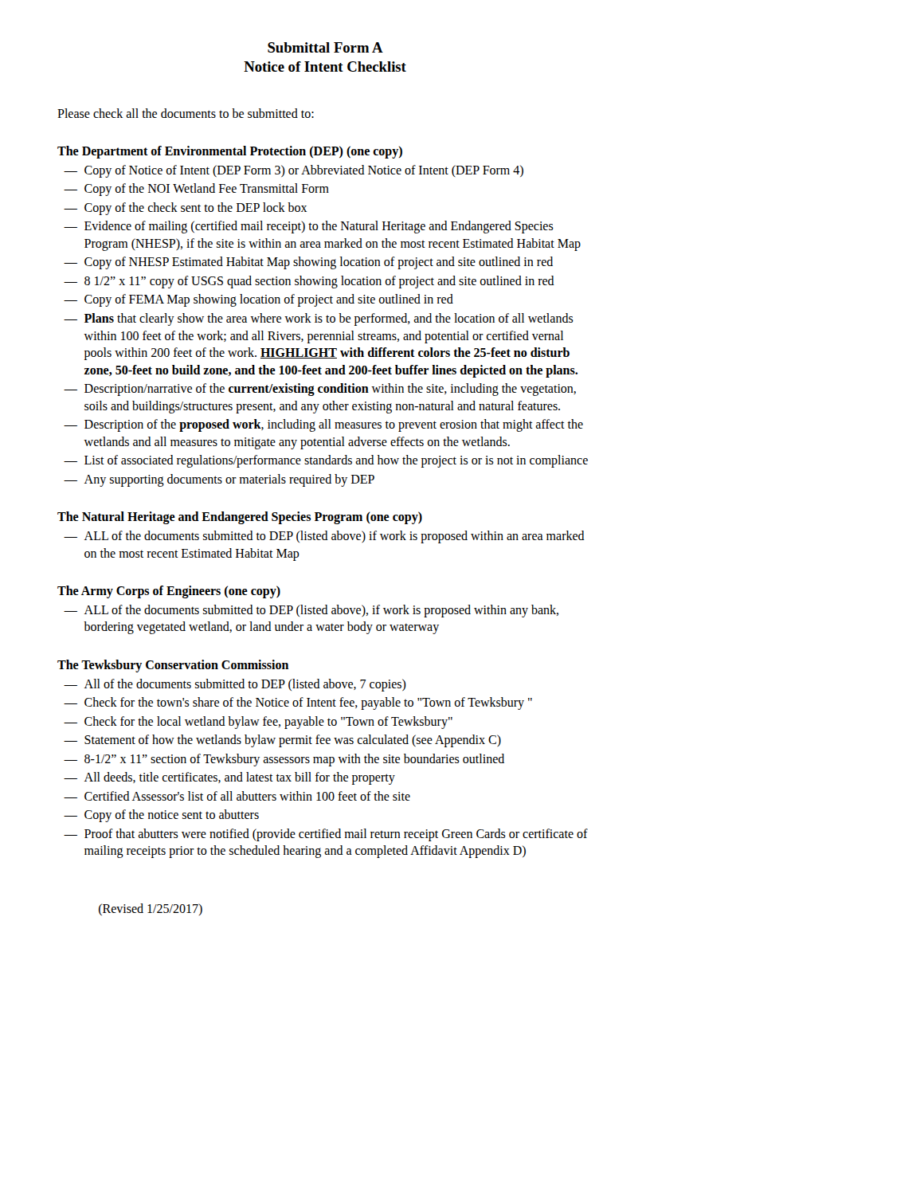Submittal Form ANotice of Intent Checklist
Please check all the documents to be submitted to:
The Department of Environmental Protection (DEP) (one copy)
Copy of Notice of Intent (DEP Form 3) or Abbreviated Notice of Intent (DEP Form 4)
Copy of the NOI Wetland Fee Transmittal Form
Copy of the check sent to the DEP lock box
Evidence of mailing (certified mail receipt) to the Natural Heritage and Endangered Species Program (NHESP), if the site is within an area marked on the most recent Estimated Habitat Map
Copy of NHESP Estimated Habitat Map showing location of project and site outlined in red
8 1/2” x 11” copy of USGS quad section showing location of project and site outlined in red
Copy of FEMA Map showing location of project and site outlined in red
Plans that clearly show the area where work is to be performed, and the location of all wetlands within 100 feet of the work; and all Rivers, perennial streams, and potential or certified vernal pools within 200 feet of the work. HIGHLIGHT with different colors the 25-feet no disturb zone, 50-feet no build zone, and the 100-feet and 200-feet buffer lines depicted on the plans.
Description/narrative of the current/existing condition within the site, including the vegetation, soils and buildings/structures present, and any other existing non-natural and natural features.
Description of the proposed work, including all measures to prevent erosion that might affect the wetlands and all measures to mitigate any potential adverse effects on the wetlands.
List of associated regulations/performance standards and how the project is or is not in compliance
Any supporting documents or materials required by DEP
The Natural Heritage and Endangered Species Program (one copy)
ALL of the documents submitted to DEP (listed above) if work is proposed within an area marked on the most recent Estimated Habitat Map
The Army Corps of Engineers (one copy)
ALL of the documents submitted to DEP (listed above), if work is proposed within any bank, bordering vegetated wetland, or land under a water body or waterway
The Tewksbury Conservation Commission
All of the documents submitted to DEP (listed above, 7 copies)
Check for the town's share of the Notice of Intent fee, payable to "Town of Tewksbury "
Check for the local wetland bylaw fee, payable to "Town of Tewksbury"
Statement of how the wetlands bylaw permit fee was calculated (see Appendix C)
8-1/2” x 11” section of Tewksbury assessors map with the site boundaries outlined
All deeds, title certificates, and latest tax bill for the property
Certified Assessor's list of all abutters within 100 feet of the site
Copy of the notice sent to abutters
Proof that abutters were notified (provide certified mail return receipt Green Cards or certificate of mailing receipts prior to the scheduled hearing and a completed Affidavit Appendix D)
(Revised 1/25/2017)